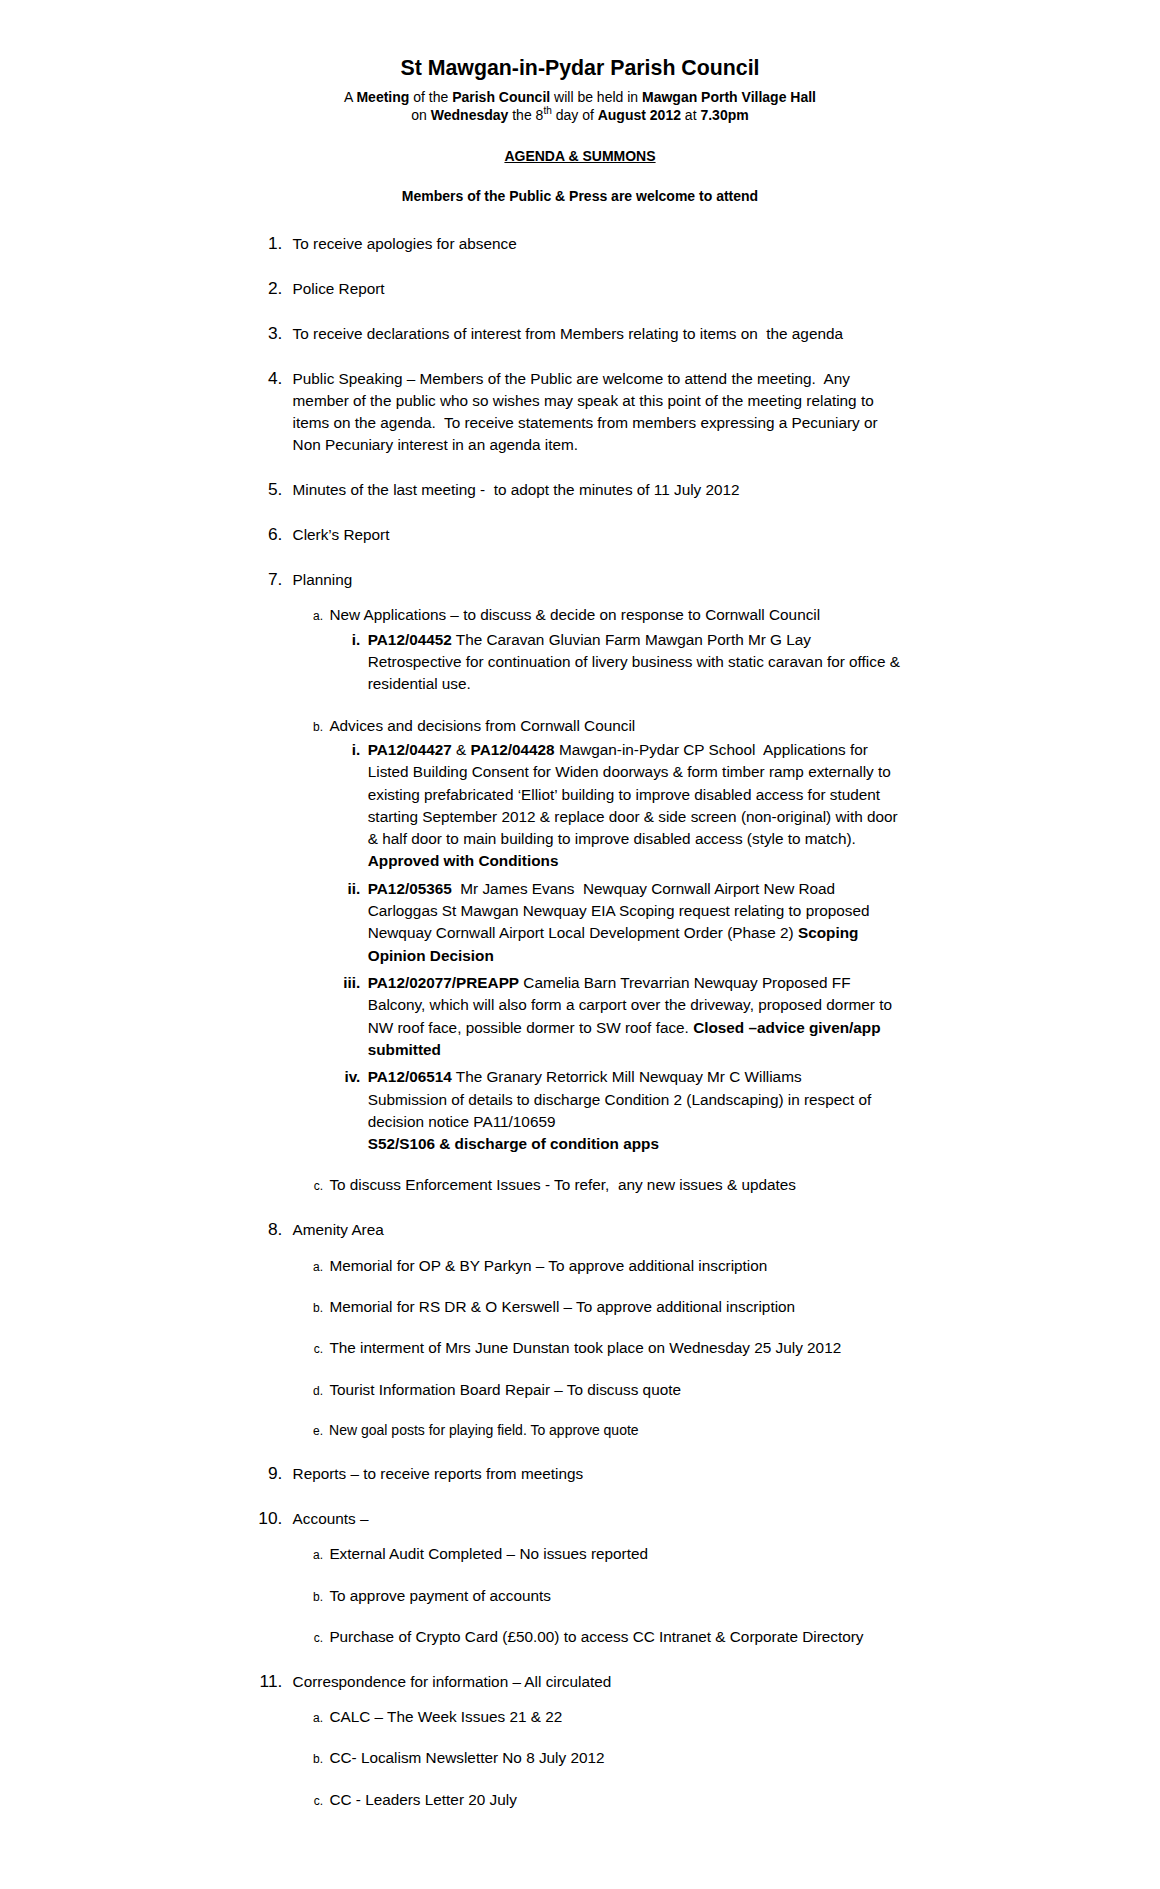St Mawgan-in-Pydar Parish Council
A Meeting of the Parish Council will be held in Mawgan Porth Village Hall
on Wednesday the 8th day of August 2012 at 7.30pm
AGENDA & SUMMONS
Members of the Public & Press are welcome to attend
To receive apologies for absence
Police Report
To receive declarations of interest from Members relating to items on the agenda
Public Speaking – Members of the Public are welcome to attend the meeting. Any member of the public who so wishes may speak at this point of the meeting relating to items on the agenda. To receive statements from members expressing a Pecuniary or Non Pecuniary interest in an agenda item.
Minutes of the last meeting - to adopt the minutes of 11 July 2012
Clerk’s Report
Planning
New Applications – to discuss & decide on response to Cornwall Council
PA12/04452 The Caravan Gluvian Farm Mawgan Porth Mr G Lay Retrospective for continuation of livery business with static caravan for office & residential use.
Advices and decisions from Cornwall Council
PA12/04427 & PA12/04428 Mawgan-in-Pydar CP School Applications for Listed Building Consent for Widen doorways & form timber ramp externally to existing prefabricated ‘Elliot’ building to improve disabled access for student starting September 2012 & replace door & side screen (non-original) with door & half door to main building to improve disabled access (style to match). Approved with Conditions
PA12/05365 Mr James Evans Newquay Cornwall Airport New Road Carloggas St Mawgan Newquay EIA Scoping request relating to proposed Newquay Cornwall Airport Local Development Order (Phase 2) Scoping Opinion Decision
PA12/02077/PREAPP Camelia Barn Trevarrian Newquay Proposed FF Balcony, which will also form a carport over the driveway, proposed dormer to NW roof face, possible dormer to SW roof face. Closed –advice given/app submitted
PA12/06514 The Granary Retorrick Mill Newquay Mr C Williams
Submission of details to discharge Condition 2 (Landscaping) in respect of decision notice PA11/10659
S52/S106 & discharge of condition apps
To discuss Enforcement Issues - To refer, any new issues & updates
Amenity Area
Memorial for OP & BY Parkyn – To approve additional inscription
Memorial for RS DR & O Kerswell – To approve additional inscription
The interment of Mrs June Dunstan took place on Wednesday 25 July 2012
Tourist Information Board Repair – To discuss quote
New goal posts for playing field. To approve quote
Reports – to receive reports from meetings
Accounts –
External Audit Completed – No issues reported
To approve payment of accounts
Purchase of Crypto Card (£50.00) to access CC Intranet & Corporate Directory
Correspondence for information – All circulated
CALC – The Week Issues 21 & 22
CC- Localism Newsletter No 8 July 2012
CC - Leaders Letter 20 July